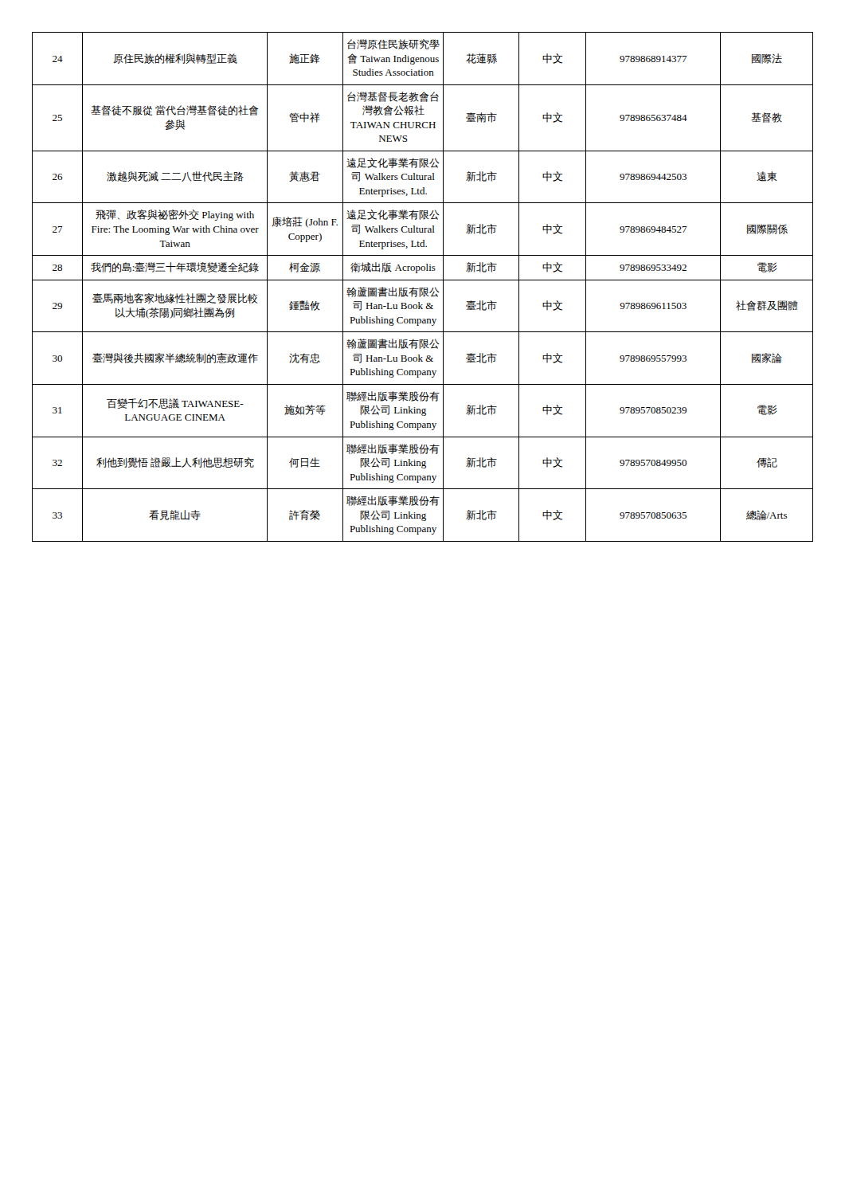| 24 | 原住民族的權利與轉型正義 | 施正鋒 | 台灣原住民族研究學會 Taiwan Indigenous Studies Association | 花蓮縣 | 中文 | 9789868914377 | 國際法 |
| 25 | 基督徒不服從 當代台灣基督徒的社會參與 | 管中祥 | 台灣基督長老教會台灣教會公報社 TAIWAN CHURCH NEWS | 臺南市 | 中文 | 9789865637484 | 基督教 |
| 26 | 激越與死滅 二二八世代民主路 | 黃惠君 | 遠足文化事業有限公司 Walkers Cultural Enterprises, Ltd. | 新北市 | 中文 | 9789869442503 | 遠東 |
| 27 | 飛彈、政客與祕密外交 Playing with Fire: The Looming War with China over Taiwan | 康培莊 (John F. Copper) | 遠足文化事業有限公司 Walkers Cultural Enterprises, Ltd. | 新北市 | 中文 | 9789869484527 | 國際關係 |
| 28 | 我們的島:臺灣三十年環境變遷全紀錄 | 柯金源 | 衛城出版 Acropolis | 新北市 | 中文 | 9789869533492 | 電影 |
| 29 | 臺馬兩地客家地緣性社團之發展比較 以大埔(茶陽)同鄉社團為例 | 鍾豔攸 | 翰蘆圖書出版有限公司 Han-Lu Book & Publishing Company | 臺北市 | 中文 | 9789869611503 | 社會群及團體 |
| 30 | 臺灣與後共國家半總統制的憲政運作 | 沈有忠 | 翰蘆圖書出版有限公司 Han-Lu Book & Publishing Company | 臺北市 | 中文 | 9789869557993 | 國家論 |
| 31 | 百變千幻不思議 TAIWANESE-LANGUAGE CINEMA | 施如芳等 | 聯經出版事業股份有限公司 Linking Publishing Company | 新北市 | 中文 | 9789570850239 | 電影 |
| 32 | 利他到覺悟 證嚴上人利他思想研究 | 何日生 | 聯經出版事業股份有限公司 Linking Publishing Company | 新北市 | 中文 | 9789570849950 | 傳記 |
| 33 | 看見龍山寺 | 許育榮 | 聯經出版事業股份有限公司 Linking Publishing Company | 新北市 | 中文 | 9789570850635 | 總論/Arts |